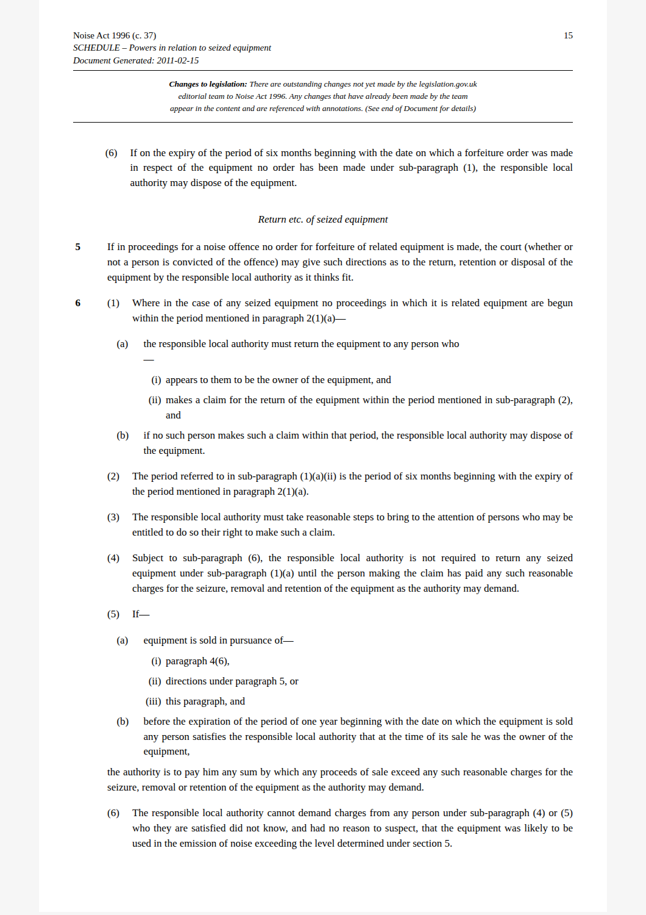15
Noise Act 1996 (c. 37)
SCHEDULE – Powers in relation to seized equipment
Document Generated: 2011-02-15
Changes to legislation: There are outstanding changes not yet made by the legislation.gov.uk
editorial team to Noise Act 1996. Any changes that have already been made by the team
appear in the content and are referenced with annotations. (See end of Document for details)
(6)
If on the expiry of the period of six months beginning with the date on which a forfeiture order was made in respect of the equipment no order has been made under sub-paragraph (1), the responsible local authority may dispose of the equipment.
Return etc. of seized equipment
5
If in proceedings for a noise offence no order for forfeiture of related equipment is made, the court (whether or not a person is convicted of the offence) may give such directions as to the return, retention or disposal of the equipment by the responsible local authority as it thinks fit.
6
(1)
Where in the case of any seized equipment no proceedings in which it is related equipment are begun within the period mentioned in paragraph 2(1)(a)—
(a)
the responsible local authority must return the equipment to any person who —
(i)
appears to them to be the owner of the equipment, and
(ii)
makes a claim for the return of the equipment within the period mentioned in sub-paragraph (2), and
(b)
if no such person makes such a claim within that period, the responsible local authority may dispose of the equipment.
(2)
The period referred to in sub-paragraph (1)(a)(ii) is the period of six months beginning with the expiry of the period mentioned in paragraph 2(1)(a).
(3)
The responsible local authority must take reasonable steps to bring to the attention of persons who may be entitled to do so their right to make such a claim.
(4)
Subject to sub-paragraph (6), the responsible local authority is not required to return any seized equipment under sub-paragraph (1)(a) until the person making the claim has paid any such reasonable charges for the seizure, removal and retention of the equipment as the authority may demand.
(5)
If—
(a)
equipment is sold in pursuance of—
(i)
paragraph 4(6),
(ii)
directions under paragraph 5, or
(iii)
this paragraph, and
(b)
before the expiration of the period of one year beginning with the date on which the equipment is sold any person satisfies the responsible local authority that at the time of its sale he was the owner of the equipment,
the authority is to pay him any sum by which any proceeds of sale exceed any such reasonable charges for the seizure, removal or retention of the equipment as the authority may demand.
(6)
The responsible local authority cannot demand charges from any person under sub-paragraph (4) or (5) who they are satisfied did not know, and had no reason to suspect, that the equipment was likely to be used in the emission of noise exceeding the level determined under section 5.